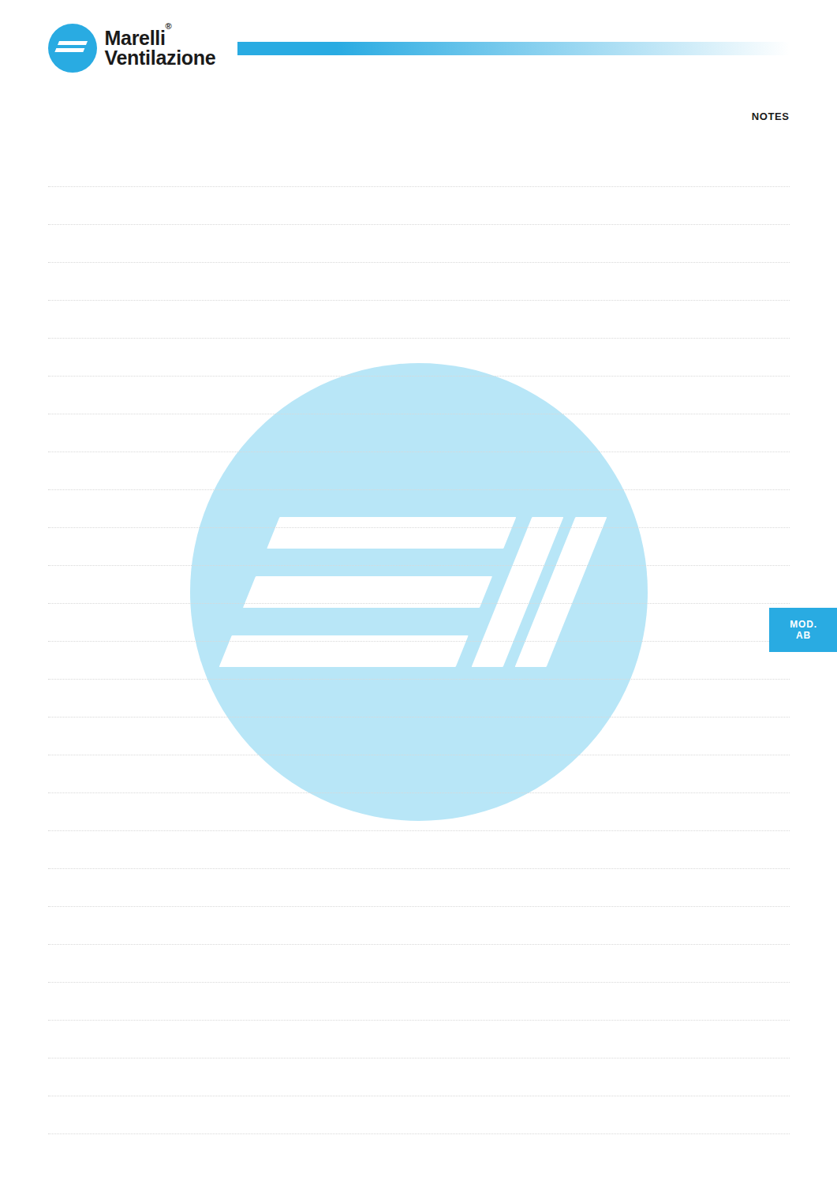Marelli® Ventilazione
NOTES
MOD. AB